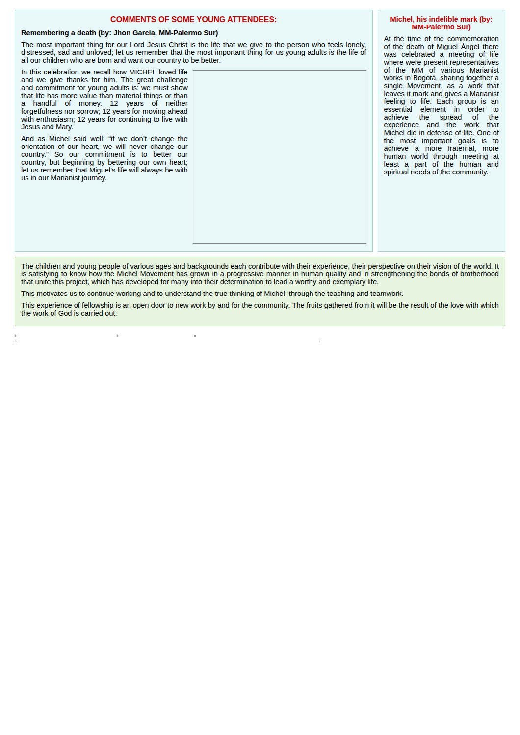COMMENTS OF SOME YOUNG ATTENDEES:
Remembering a death (by: Jhon García, MM-Palermo Sur)
The most important thing for our Lord Jesus Christ is the life that we give to the person who feels lonely, distressed, sad and unloved; let us remember that the most important thing for us young adults is the life of all our children who are born and want our country to be better.
In this celebration we recall how MICHEL loved life and we give thanks for him. The great challenge and commitment for young adults is: we must show that life has more value than material things or than a handful of money. 12 years of neither forgetfulness nor sorrow; 12 years for moving ahead with enthusiasm; 12 years for continuing to live with Jesus and Mary.
And as Michel said well: “if we don’t change the orientation of our heart, we will never change our country.” So our commitment is to better our country, but beginning by bettering our own heart; let us remember that Miguel's life will always be with us in our Marianist journey.
Michel, his indelible mark (by: MM-Palermo Sur)
At the time of the commemoration of the death of Miguel Ángel there was celebrated a meeting of life where were present representatives of the MM of various Marianist works in Bogotá, sharing together a single Movement, as a work that leaves it mark and gives a Marianist feeling to life. Each group is an essential element in order to achieve the spread of the experience and the work that Michel did in defense of life. One of the most important goals is to achieve a more fraternal, more human world through meeting at least a part of the human and spiritual needs of the community.
The children and young people of various ages and backgrounds each contribute with their experience, their perspective on their vision of the world. It is satisfying to know how the Michel Movement has grown in a progressive manner in human quality and in strengthening the bonds of brotherhood that unite this project, which has developed for many into their determination to lead a worthy and exemplary life.
This motivates us to continue working and to understand the true thinking of Michel, through the teaching and teamwork.
This experience of fellowship is an open door to new work by and for the community. The fruits gathered from it will be the result of the love with which the work of God is carried out.